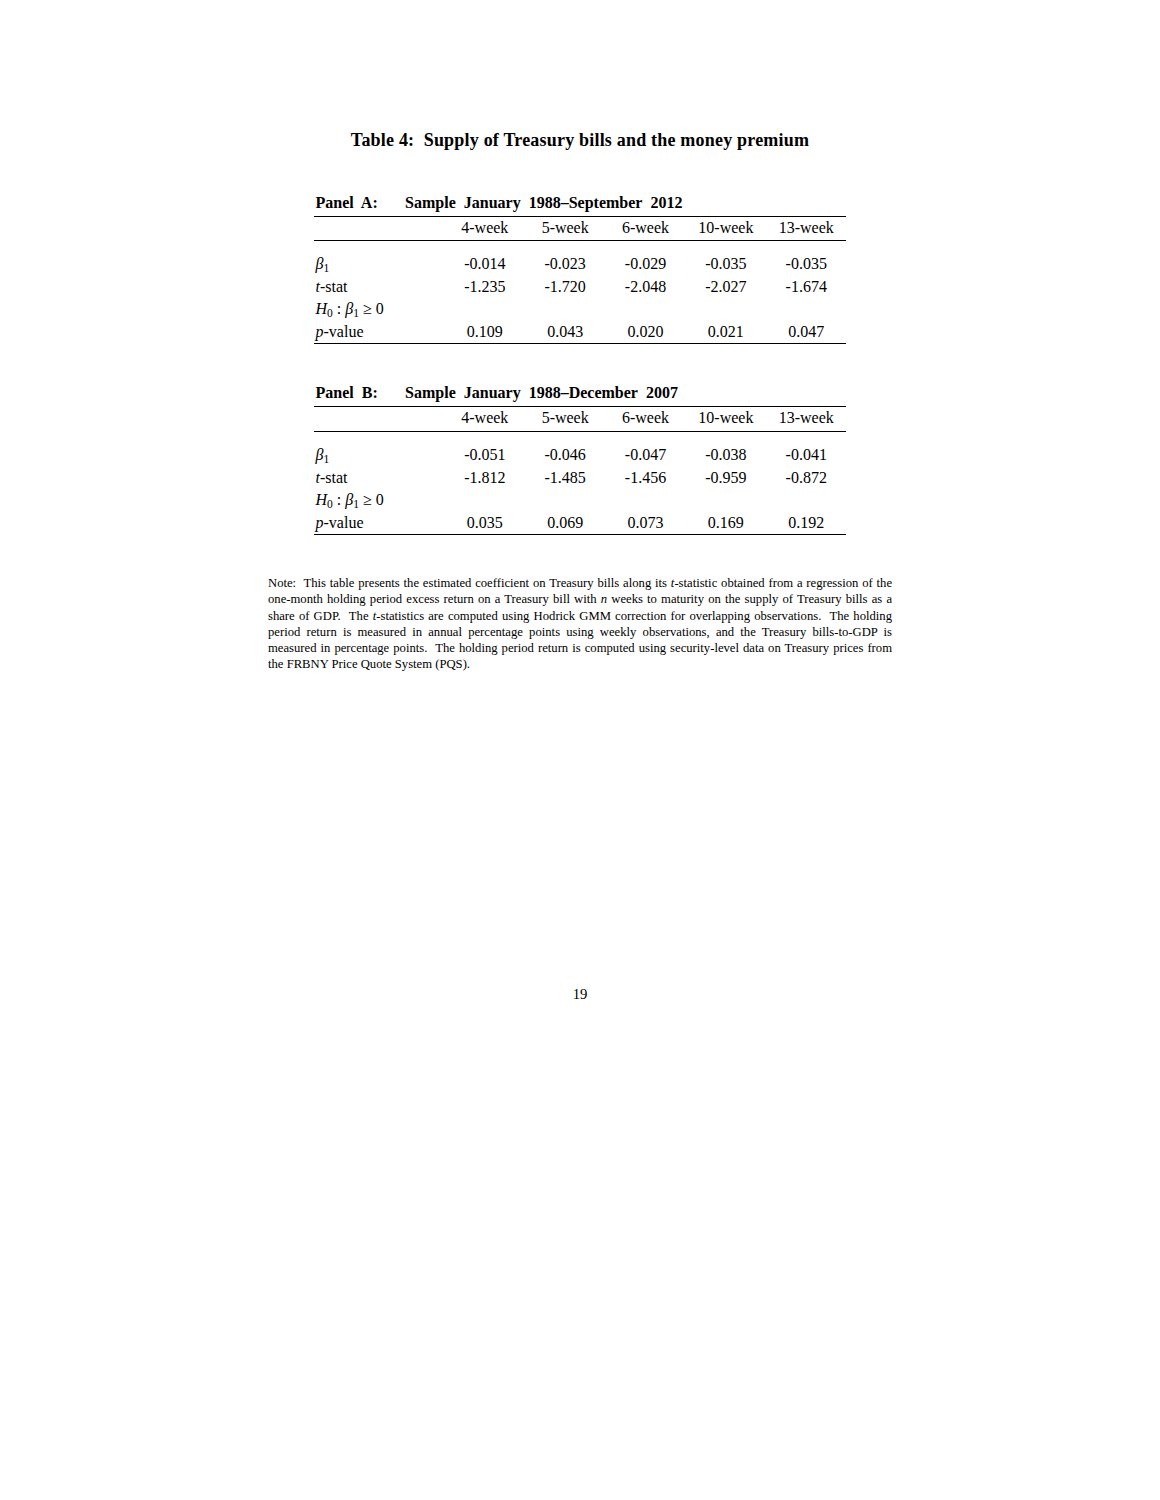Table 4: Supply of Treasury bills and the money premium
Panel A: Sample January 1988–September 2012
| | 4-week | 5-week | 6-week | 10-week | 13-week |
| --- | --- | --- | --- | --- | --- |
| β 1 | -0.014 | -0.023 | -0.029 | -0.035 | -0.035 |
| t -stat | -1.235 | -1.720 | -2.048 | -2.027 | -1.674 |
| H 0 : β 1 ≥ 0 | | | | | |
| p -value | 0.109 | 0.043 | 0.020 | 0.021 | 0.047 |
Panel B: Sample January 1988–December 2007
| | 4-week | 5-week | 6-week | 10-week | 13-week |
| --- | --- | --- | --- | --- | --- |
| β 1 | -0.051 | -0.046 | -0.047 | -0.038 | -0.041 |
| t -stat | -1.812 | -1.485 | -1.456 | -0.959 | -0.872 |
| H 0 : β 1 ≥ 0 | | | | | |
| p -value | 0.035 | 0.069 | 0.073 | 0.169 | 0.192 |
Note: This table presents the estimated coefficient on Treasury bills along its t-statistic obtained from a regression of the one-month holding period excess return on a Treasury bill with n weeks to maturity on the supply of Treasury bills as a share of GDP. The t-statistics are computed using Hodrick GMM correction for overlapping observations. The holding period return is measured in annual percentage points using weekly observations, and the Treasury bills-to-GDP is measured in percentage points. The holding period return is computed using security-level data on Treasury prices from the FRBNY Price Quote System (PQS).
19